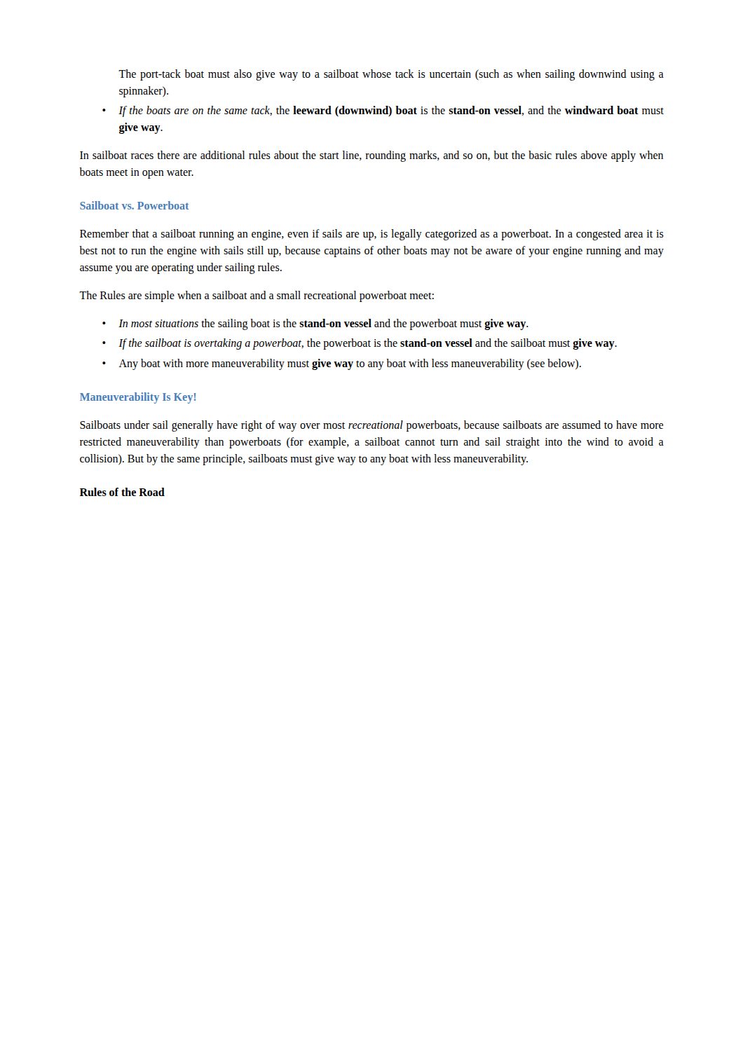The port-tack boat must also give way to a sailboat whose tack is uncertain (such as when sailing downwind using a spinnaker).
If the boats are on the same tack, the leeward (downwind) boat is the stand-on vessel, and the windward boat must give way.
In sailboat races there are additional rules about the start line, rounding marks, and so on, but the basic rules above apply when boats meet in open water.
Sailboat vs. Powerboat
Remember that a sailboat running an engine, even if sails are up, is legally categorized as a powerboat. In a congested area it is best not to run the engine with sails still up, because captains of other boats may not be aware of your engine running and may assume you are operating under sailing rules.
The Rules are simple when a sailboat and a small recreational powerboat meet:
In most situations the sailing boat is the stand-on vessel and the powerboat must give way.
If the sailboat is overtaking a powerboat, the powerboat is the stand-on vessel and the sailboat must give way.
Any boat with more maneuverability must give way to any boat with less maneuverability (see below).
Maneuverability Is Key!
Sailboats under sail generally have right of way over most recreational powerboats, because sailboats are assumed to have more restricted maneuverability than powerboats (for example, a sailboat cannot turn and sail straight into the wind to avoid a collision). But by the same principle, sailboats must give way to any boat with less maneuverability.
Rules of the Road